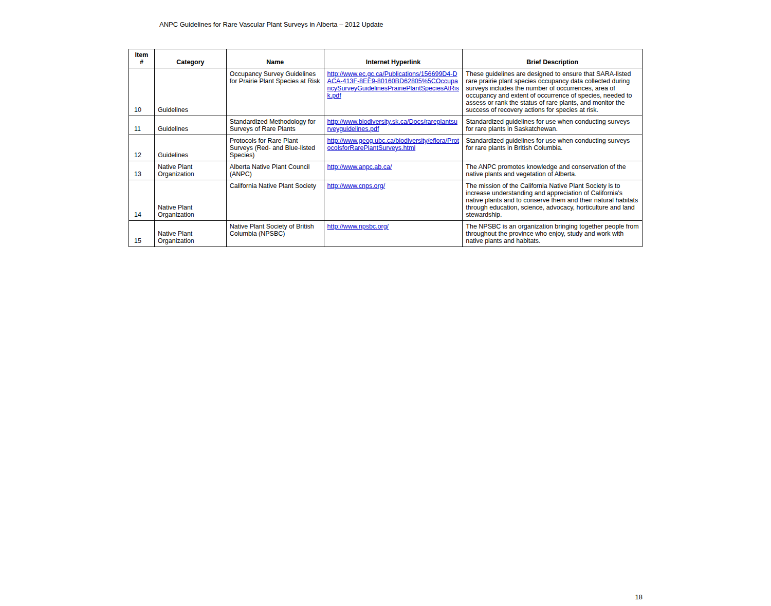ANPC Guidelines for Rare Vascular Plant Surveys in Alberta – 2012 Update
| Item # | Category | Name | Internet Hyperlink | Brief Description |
| --- | --- | --- | --- | --- |
| 10 | Guidelines | Occupancy Survey Guidelines for Prairie Plant Species at Risk | http://www.ec.gc.ca/Publications/156699D4-DACA-413F-8EE9-80160BD62805%5COccupancySurveyGuidelinesPrairiePlantSpeciesAtRisk.pdf | These guidelines are designed to ensure that SARA-listed rare prairie plant species occupancy data collected during surveys includes the number of occurrences, area of occupancy and extent of occurrence of species, needed to assess or rank the status of rare plants, and monitor the success of recovery actions for species at risk. |
| 11 | Guidelines | Standardized Methodology for Surveys of Rare Plants | http://www.biodiversity.sk.ca/Docs/rareplantsurveyguidelines.pdf | Standardized guidelines for use when conducting surveys for rare plants in Saskatchewan. |
| 12 | Guidelines | Protocols for Rare Plant Surveys (Red- and Blue-listed Species) | http://www.geog.ubc.ca/biodiversity/eflora/ProtocolsforRarePlantSurveys.html | Standardized guidelines for use when conducting surveys for rare plants in British Columbia. |
| 13 | Native Plant Organization | Alberta Native Plant Council (ANPC) | http://www.anpc.ab.ca/ | The ANPC promotes knowledge and conservation of the native plants and vegetation of Alberta. |
| 14 | Native Plant Organization | California Native Plant Society | http://www.cnps.org/ | The mission of the California Native Plant Society is to increase understanding and appreciation of California's native plants and to conserve them and their natural habitats through education, science, advocacy, horticulture and land stewardship. |
| 15 | Native Plant Organization | Native Plant Society of British Columbia (NPSBC) | http://www.npsbc.org/ | The NPSBC is an organization bringing together people from throughout the province who enjoy, study and work with native plants and habitats. |
18